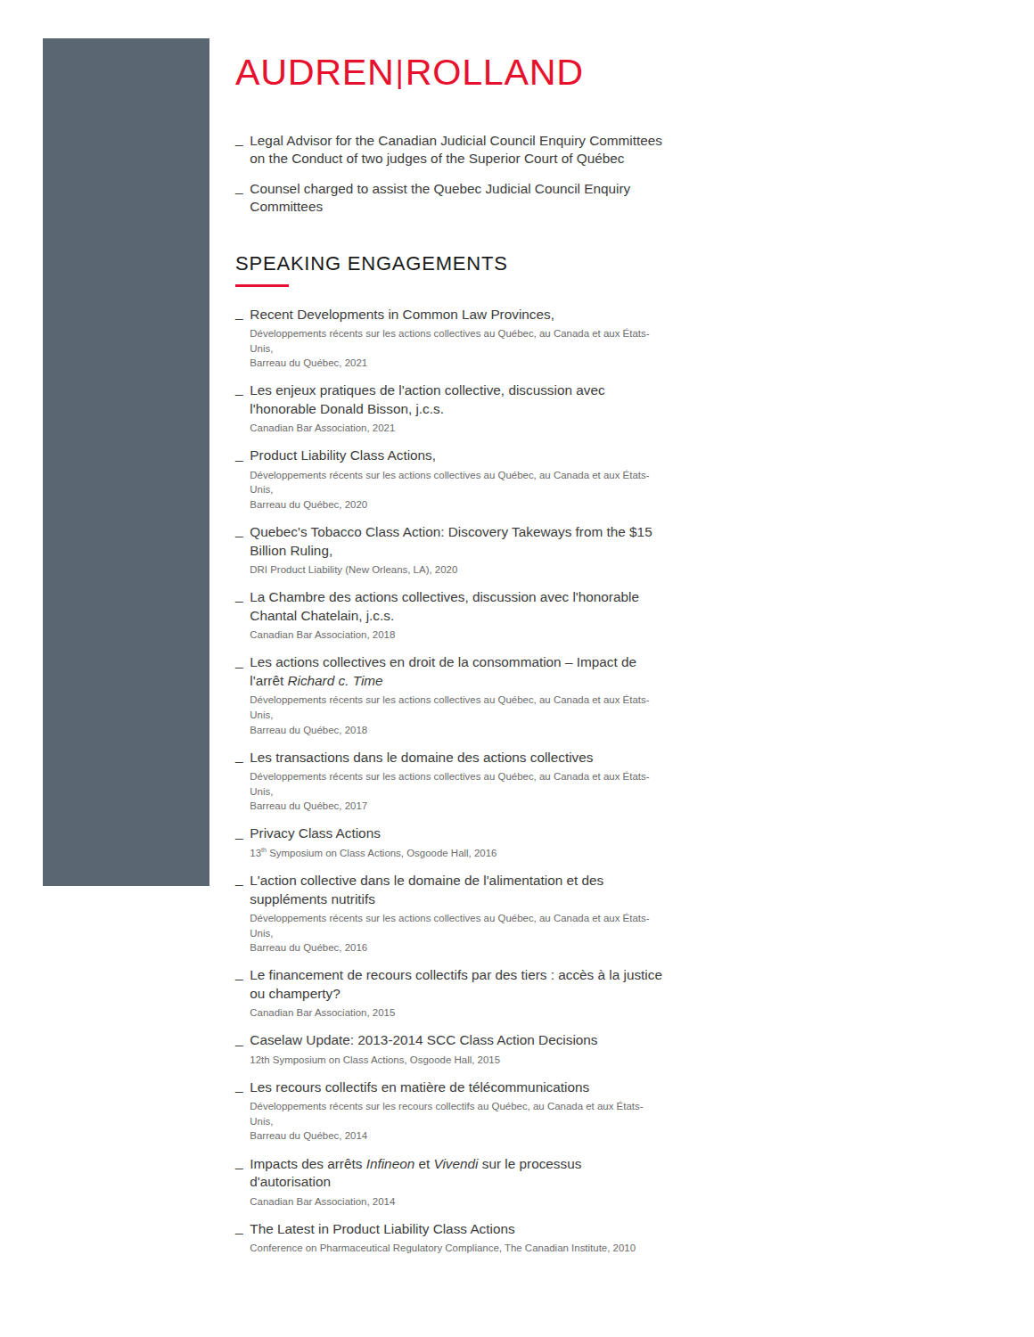AUDREN|ROLLAND
Legal Advisor for the Canadian Judicial Council Enquiry Committees on the Conduct of two judges of the Superior Court of Québec
Counsel charged to assist the Quebec Judicial Council Enquiry Committees
SPEAKING ENGAGEMENTS
Recent Developments in Common Law Provinces, Développements récents sur les actions collectives au Québec, au Canada et aux États-Unis,
Barreau du Québec, 2021
Les enjeux pratiques de l'action collective, discussion avec l'honorable Donald Bisson, j.c.s. Canadian Bar Association, 2021
Product Liability Class Actions, Développements récents sur les actions collectives au Québec, au Canada et aux États-Unis,
Barreau du Québec, 2020
Quebec's Tobacco Class Action: Discovery Takeways from the $15 Billion Ruling, DRI Product Liability (New Orleans, LA), 2020
La Chambre des actions collectives, discussion avec l'honorable Chantal Chatelain, j.c.s. Canadian Bar Association, 2018
Les actions collectives en droit de la consommation – Impact de l'arrêt Richard c. Time Développements récents sur les actions collectives au Québec, au Canada et aux États-Unis,
Barreau du Québec, 2018
Les transactions dans le domaine des actions collectives Développements récents sur les actions collectives au Québec, au Canada et aux États-Unis,
Barreau du Québec, 2017
Privacy Class Actions 13th Symposium on Class Actions, Osgoode Hall, 2016
L'action collective dans le domaine de l'alimentation et des suppléments nutritifs Développements récents sur les actions collectives au Québec, au Canada et aux États-Unis,
Barreau du Québec, 2016
Le financement de recours collectifs par des tiers : accès à la justice ou champerty? Canadian Bar Association, 2015
Caselaw Update: 2013-2014 SCC Class Action Decisions 12th Symposium on Class Actions, Osgoode Hall, 2015
Les recours collectifs en matière de télécommunications Développements récents sur les recours collectifs au Québec, au Canada et aux États-Unis,
Barreau du Québec, 2014
Impacts des arrêts Infineon et Vivendi sur le processus d'autorisation Canadian Bar Association, 2014
The Latest in Product Liability Class Actions Conference on Pharmaceutical Regulatory Compliance, The Canadian Institute, 2010